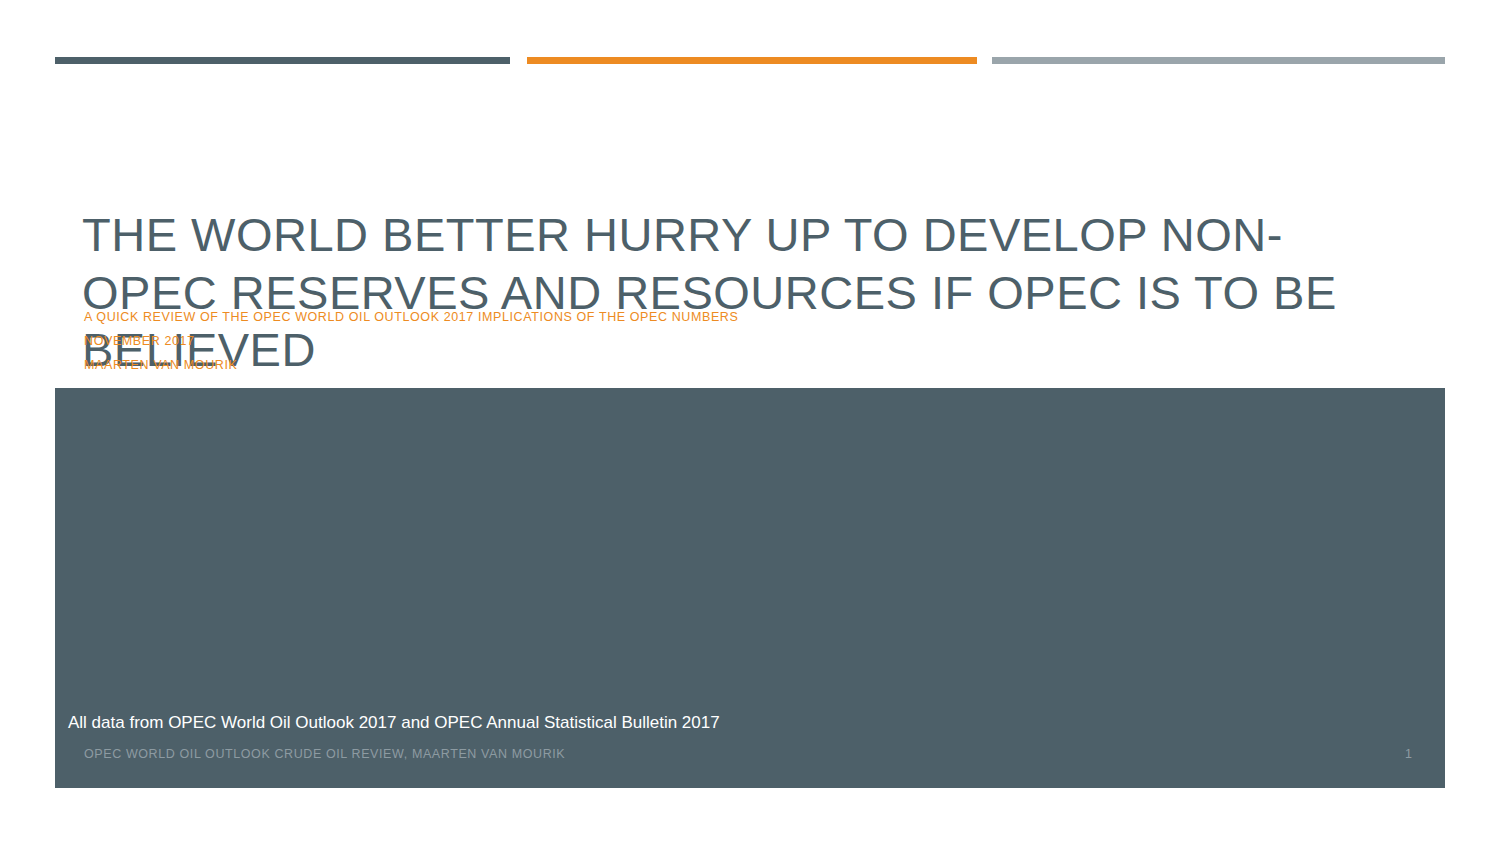THE WORLD BETTER HURRY UP TO DEVELOP NON-OPEC RESERVES AND RESOURCES IF OPEC IS TO BE BELIEVED
A QUICK REVIEW OF THE OPEC WORLD OIL OUTLOOK 2017 IMPLICATIONS OF THE OPEC NUMBERS
NOVEMBER 2017
MAARTEN VAN MOURIK
All data from OPEC World Oil Outlook 2017 and OPEC Annual Statistical Bulletin 2017
OPEC WORLD OIL OUTLOOK CRUDE OIL REVIEW, MAARTEN VAN MOURIK
1